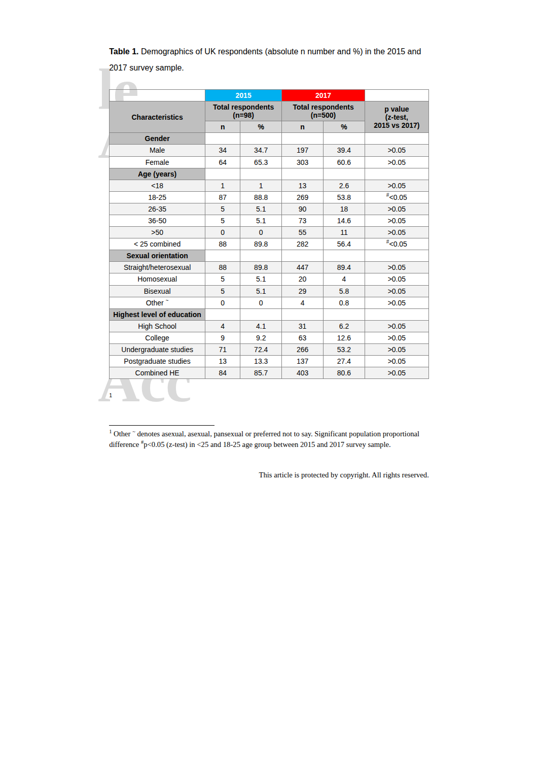le
Acc
Acc
Table 1. Demographics of UK respondents (absolute n number and %) in the 2015 and 2017 survey sample.
| | 2015 | 2017 | |
| Characteristics | Total respondents (n=98) | Total respondents (n=500) | p value (z-test, 2015 vs 2017) |
| n | % | n | % |
| Gender | | | | | |
| Male | 34 | 34.7 | 197 | 39.4 | >0.05 |
| Female | 64 | 65.3 | 303 | 60.6 | >0.05 |
| Age (years) | | | | | |
| <18 | 1 | 1 | 13 | 2.6 | >0.05 |
| 18-25 | 87 | 88.8 | 269 | 53.8 | # <0.05 |
| 26-35 | 5 | 5.1 | 90 | 18 | >0.05 |
| 36-50 | 5 | 5.1 | 73 | 14.6 | >0.05 |
| >50 | 0 | 0 | 55 | 11 | >0.05 |
| < 25 combined | 88 | 89.8 | 282 | 56.4 | # <0.05 |
| Sexual orientation | | | | | |
| Straight/heterosexual | 88 | 89.8 | 447 | 89.4 | >0.05 |
| Homosexual | 5 | 5.1 | 20 | 4 | >0.05 |
| Bisexual | 5 | 5.1 | 29 | 5.8 | >0.05 |
| Other ~ | 0 | 0 | 4 | 0.8 | >0.05 |
| Highest level of education | | | | | |
| High School | 4 | 4.1 | 31 | 6.2 | >0.05 |
| College | 9 | 9.2 | 63 | 12.6 | >0.05 |
| Undergraduate studies | 71 | 72.4 | 266 | 53.2 | >0.05 |
| Postgraduate studies | 13 | 13.3 | 137 | 27.4 | >0.05 |
| Combined HE | 84 | 85.7 | 403 | 80.6 | >0.05 |
1
1 Other ~ denotes asexual, asexual, pansexual or preferred not to say. Significant population proportional difference #p<0.05 (z-test) in <25 and 18-25 age group between 2015 and 2017 survey sample.
This article is protected by copyright. All rights reserved.